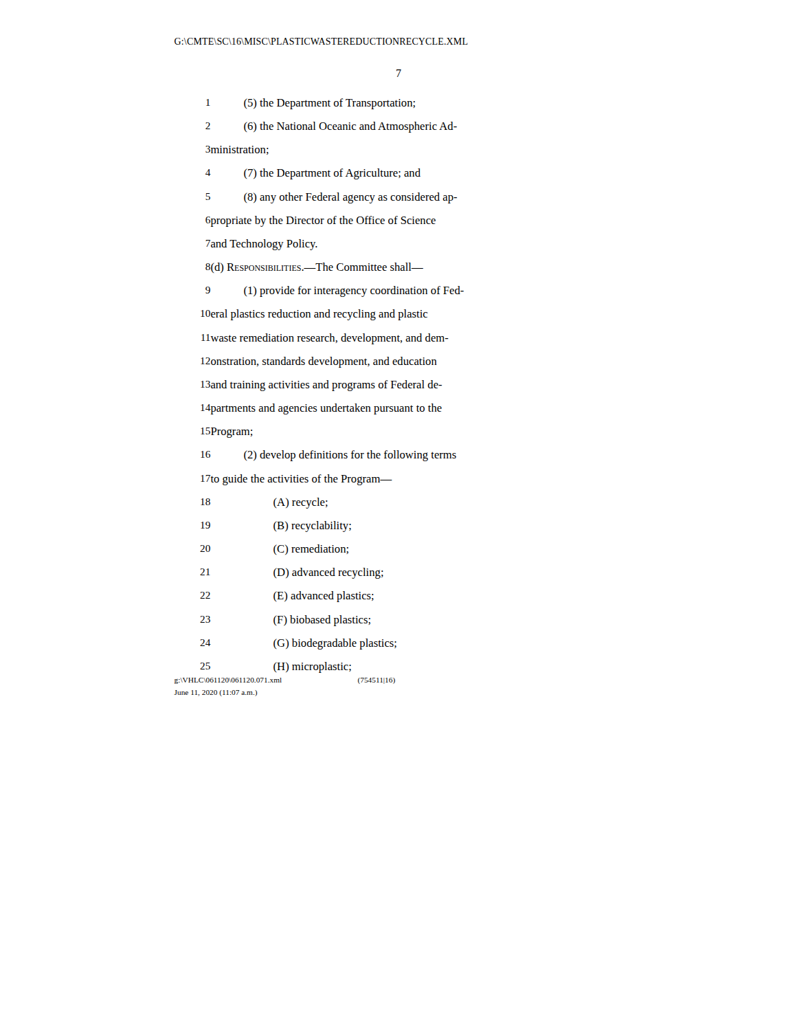G:\CMTE\SC\16\MISC\PLASTICWASTEREDUCTIONRECYCLE.XML
7
| 1 | (5) the Department of Transportation; |
| 2 | (6) the National Oceanic and Atmospheric Ad- |
| 3 | ministration; |
| 4 | (7) the Department of Agriculture; and |
| 5 | (8) any other Federal agency as considered ap- |
| 6 | propriate by the Director of the Office of Science |
| 7 | and Technology Policy. |
| 8 | (d) Responsibilities. —The Committee shall— |
| 9 | (1) provide for interagency coordination of Fed- |
| 10 | eral plastics reduction and recycling and plastic |
| 11 | waste remediation research, development, and dem- |
| 12 | onstration, standards development, and education |
| 13 | and training activities and programs of Federal de- |
| 14 | partments and agencies undertaken pursuant to the |
| 15 | Program; |
| 16 | (2) develop definitions for the following terms |
| 17 | to guide the activities of the Program— |
| 18 | (A) recycle; |
| 19 | (B) recyclability; |
| 20 | (C) remediation; |
| 21 | (D) advanced recycling; |
| 22 | (E) advanced plastics; |
| 23 | (F) biobased plastics; |
| 24 | (G) biodegradable plastics; |
| 25 | (H) microplastic; |
g:\VHLC\061120\061120.071.xml (754511|16)
June 11, 2020 (11:07 a.m.)